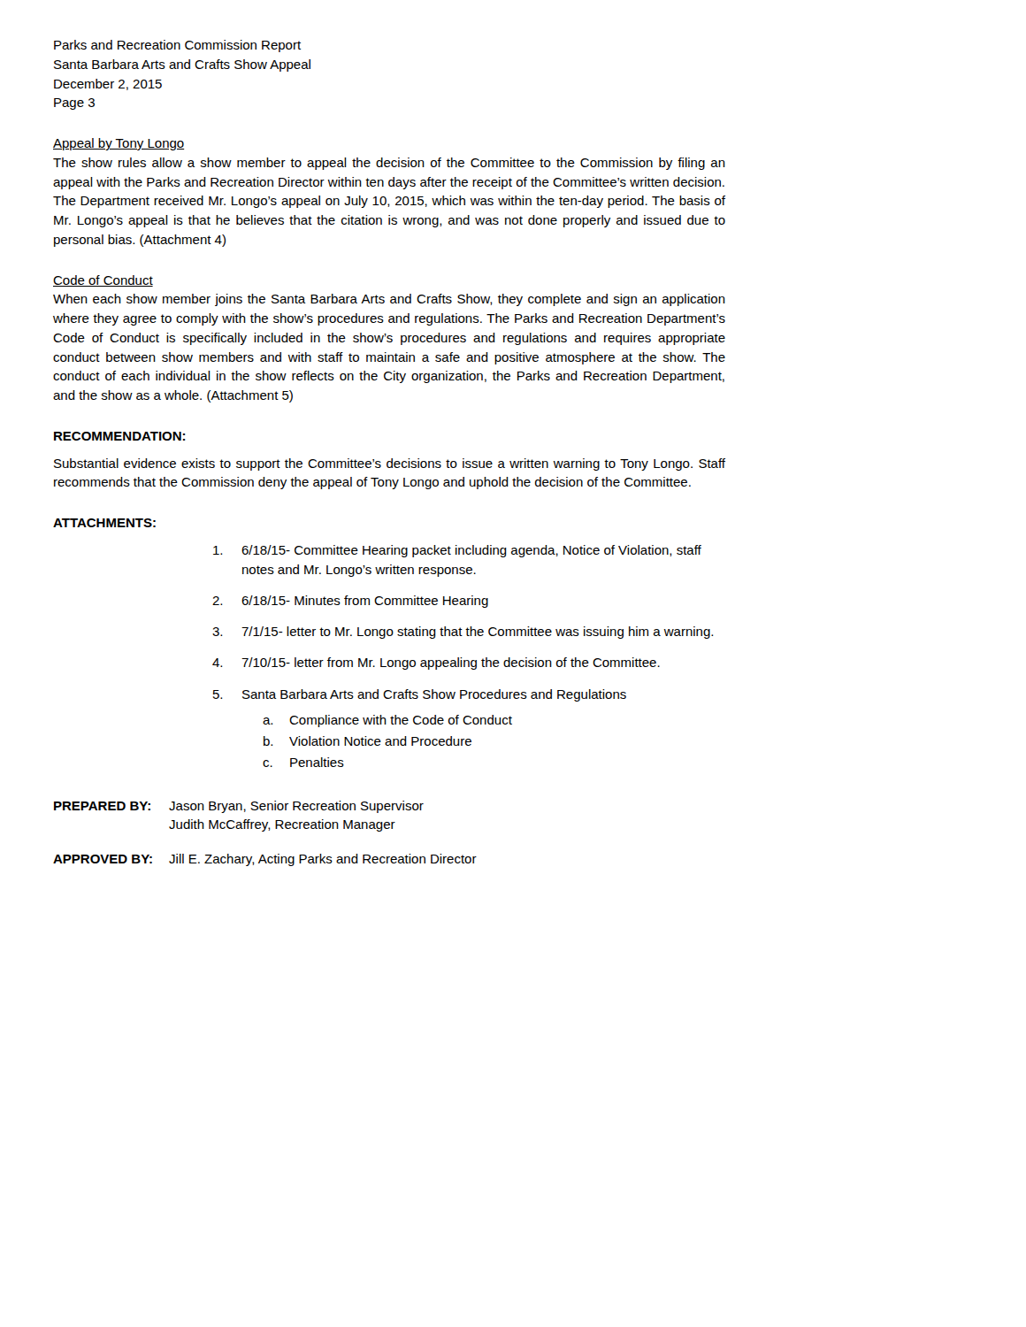Parks and Recreation Commission Report
Santa Barbara Arts and Crafts Show Appeal
December 2, 2015
Page 3
Appeal by Tony Longo
The show rules allow a show member to appeal the decision of the Committee to the Commission by filing an appeal with the Parks and Recreation Director within ten days after the receipt of the Committee’s written decision. The Department received Mr. Longo’s appeal on July 10, 2015, which was within the ten-day period. The basis of Mr. Longo’s appeal is that he believes that the citation is wrong, and was not done properly and issued due to personal bias. (Attachment 4)
Code of Conduct
When each show member joins the Santa Barbara Arts and Crafts Show, they complete and sign an application where they agree to comply with the show’s procedures and regulations. The Parks and Recreation Department’s Code of Conduct is specifically included in the show’s procedures and regulations and requires appropriate conduct between show members and with staff to maintain a safe and positive atmosphere at the show. The conduct of each individual in the show reflects on the City organization, the Parks and Recreation Department, and the show as a whole. (Attachment 5)
RECOMMENDATION:
Substantial evidence exists to support the Committee’s decisions to issue a written warning to Tony Longo. Staff recommends that the Commission deny the appeal of Tony Longo and uphold the decision of the Committee.
ATTACHMENTS:
6/18/15- Committee Hearing packet including agenda, Notice of Violation, staff notes and Mr. Longo’s written response.
6/18/15- Minutes from Committee Hearing
7/1/15- letter to Mr. Longo stating that the Committee was issuing him a warning.
7/10/15- letter from Mr. Longo appealing the decision of the Committee.
Santa Barbara Arts and Crafts Show Procedures and Regulations
Compliance with the Code of Conduct
Violation Notice and Procedure
Penalties
| PREPARED BY: | Jason Bryan, Senior Recreation Supervisor Judith McCaffrey, Recreation Manager |
| APPROVED BY: | Jill E. Zachary, Acting Parks and Recreation Director |